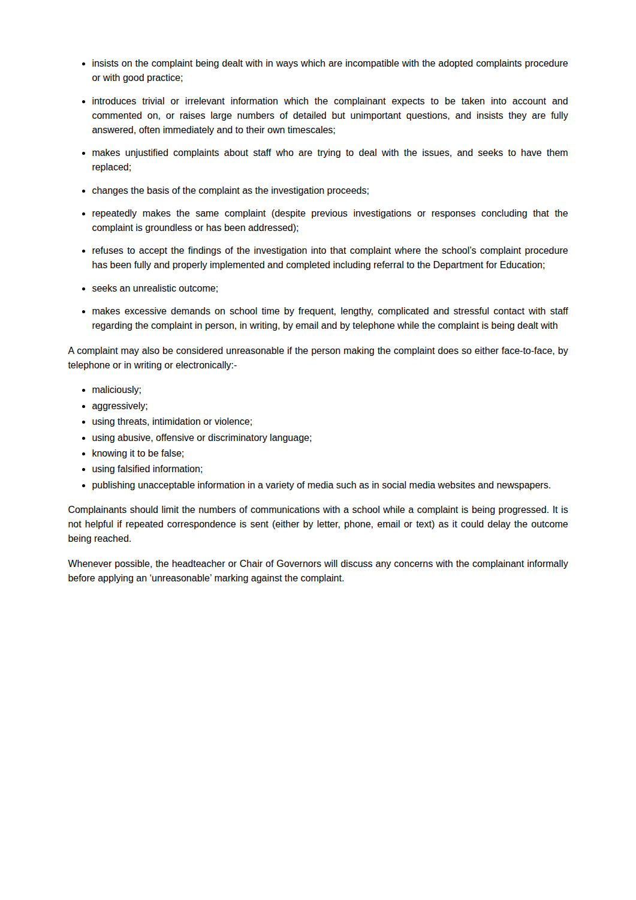insists on the complaint being dealt with in ways which are incompatible with the adopted complaints procedure or with good practice;
introduces trivial or irrelevant information which the complainant expects to be taken into account and commented on, or raises large numbers of detailed but unimportant questions, and insists they are fully answered, often immediately and to their own timescales;
makes unjustified complaints about staff who are trying to deal with the issues, and seeks to have them replaced;
changes the basis of the complaint as the investigation proceeds;
repeatedly makes the same complaint (despite previous investigations or responses concluding that the complaint is groundless or has been addressed);
refuses to accept the findings of the investigation into that complaint where the school’s complaint procedure has been fully and properly implemented and completed including referral to the Department for Education;
seeks an unrealistic outcome;
makes excessive demands on school time by frequent, lengthy, complicated and stressful contact with staff regarding the complaint in person, in writing, by email and by telephone while the complaint is being dealt with
A complaint may also be considered unreasonable if the person making the complaint does so either face-to-face, by telephone or in writing or electronically:-
maliciously;
aggressively;
using threats, intimidation or violence;
using abusive, offensive or discriminatory language;
knowing it to be false;
using falsified information;
publishing unacceptable information in a variety of media such as in social media websites and newspapers.
Complainants should limit the numbers of communications with a school while a complaint is being progressed. It is not helpful if repeated correspondence is sent (either by letter, phone, email or text) as it could delay the outcome being reached.
Whenever possible, the headteacher or Chair of Governors will discuss any concerns with the complainant informally before applying an ‘unreasonable’ marking against the complaint.